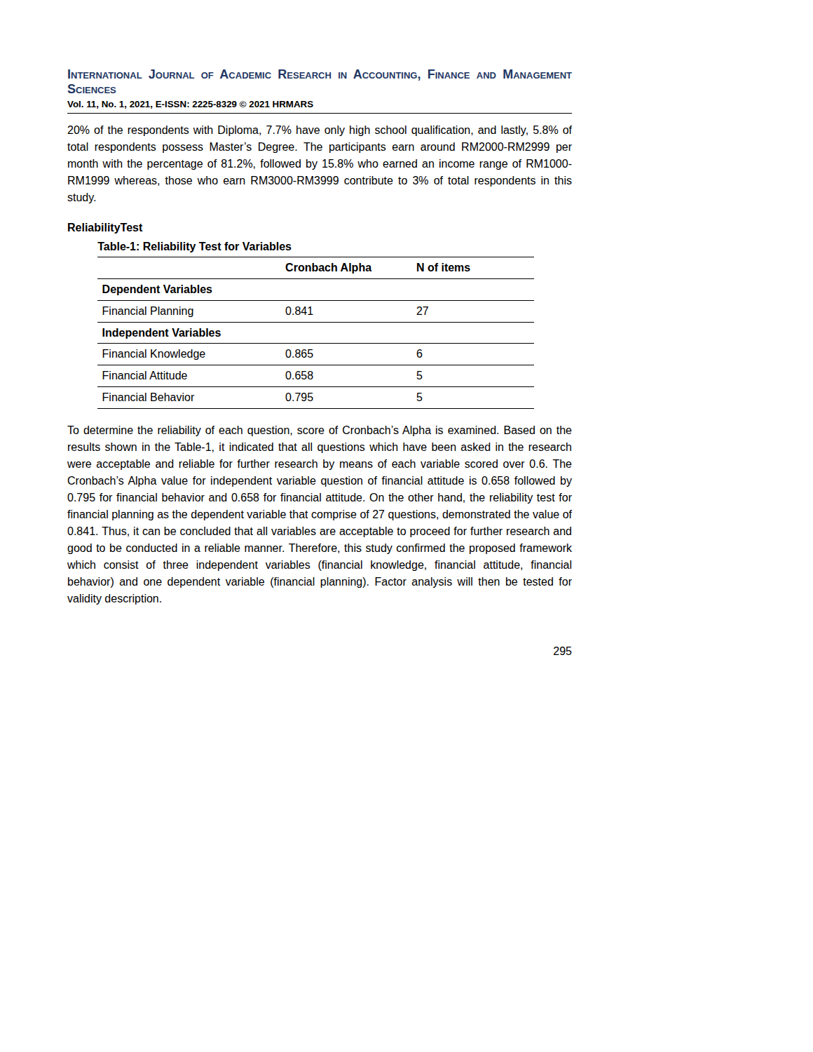International Journal of Academic Research in Accounting, Finance and Management Sciences
Vol. 11, No. 1, 2021, E-ISSN: 2225-8329 © 2021 HRMARS
20% of the respondents with Diploma, 7.7% have only high school qualification, and lastly, 5.8% of total respondents possess Master’s Degree. The participants earn around RM2000-RM2999 per month with the percentage of 81.2%, followed by 15.8% who earned an income range of RM1000-RM1999 whereas, those who earn RM3000-RM3999 contribute to 3% of total respondents in this study.
ReliabilityTest
Table-1: Reliability Test for Variables
| | Cronbach Alpha | N of items |
| --- | --- | --- |
| Dependent Variables | | |
| Financial Planning | 0.841 | 27 |
| Independent Variables | | |
| Financial Knowledge | 0.865 | 6 |
| Financial Attitude | 0.658 | 5 |
| Financial Behavior | 0.795 | 5 |
To determine the reliability of each question, score of Cronbach’s Alpha is examined. Based on the results shown in the Table-1, it indicated that all questions which have been asked in the research were acceptable and reliable for further research by means of each variable scored over 0.6. The Cronbach’s Alpha value for independent variable question of financial attitude is 0.658 followed by 0.795 for financial behavior and 0.658 for financial attitude. On the other hand, the reliability test for financial planning as the dependent variable that comprise of 27 questions, demonstrated the value of 0.841. Thus, it can be concluded that all variables are acceptable to proceed for further research and good to be conducted in a reliable manner. Therefore, this study confirmed the proposed framework which consist of three independent variables (financial knowledge, financial attitude, financial behavior) and one dependent variable (financial planning). Factor analysis will then be tested for validity description.
295